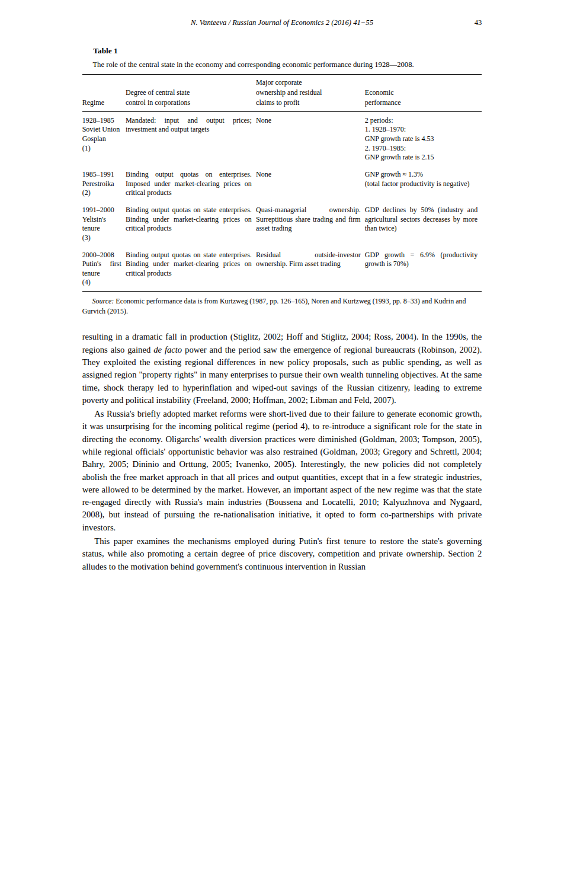N. Vanteeva / Russian Journal of Economics 2 (2016) 41−55 43
Table 1
The role of the central state in the economy and corresponding economic performance during 1928—2008.
| Regime | Degree of central state control in corporations | Major corporate ownership and residual claims to profit | Economic performance |
| --- | --- | --- | --- |
| 1928–1985 Soviet Union Gosplan (1) | Mandated: input and output prices; investment and output targets | None | 2 periods: 1. 1928–1970: GNP growth rate is 4.53 2. 1970–1985: GNP growth rate is 2.15 |
| 1985–1991 Perestroika (2) | Binding output quotas on enterprises. Imposed under market-clearing prices on critical products | None | GNP growth ≈ 1.3% (total factor productivity is negative) |
| 1991–2000 Yeltsin's tenure (3) | Binding output quotas on state enterprises. Binding under market-clearing prices on critical products | Quasi-managerial ownership. Surreptitious share trading and firm asset trading | GDP declines by 50% (industry and agricultural sectors decreases by more than twice) |
| 2000–2008 Putin's first tenure (4) | Binding output quotas on state enterprises. Binding under market-clearing prices on critical products | Residual outside-investor ownership. Firm asset trading | GDP growth = 6.9% (productivity growth is 70%) |
Source: Economic performance data is from Kurtzweg (1987, pp. 126–165), Noren and Kurtzweg (1993, pp. 8–33) and Kudrin and Gurvich (2015).
resulting in a dramatic fall in production (Stiglitz, 2002; Hoff and Stiglitz, 2004; Ross, 2004). In the 1990s, the regions also gained de facto power and the period saw the emergence of regional bureaucrats (Robinson, 2002). They exploited the existing regional differences in new policy proposals, such as public spending, as well as assigned region "property rights" in many enterprises to pursue their own wealth tunneling objectives. At the same time, shock therapy led to hyperinflation and wiped-out savings of the Russian citizenry, leading to extreme poverty and political instability (Freeland, 2000; Hoffman, 2002; Libman and Feld, 2007).
As Russia's briefly adopted market reforms were short-lived due to their failure to generate economic growth, it was unsurprising for the incoming political regime (period 4), to re-introduce a significant role for the state in directing the economy. Oligarchs' wealth diversion practices were diminished (Goldman, 2003; Tompson, 2005), while regional officials' opportunistic behavior was also restrained (Goldman, 2003; Gregory and Schrettl, 2004; Bahry, 2005; Dininio and Orttung, 2005; Ivanenko, 2005). Interestingly, the new policies did not completely abolish the free market approach in that all prices and output quantities, except that in a few strategic industries, were allowed to be determined by the market. However, an important aspect of the new regime was that the state re-engaged directly with Russia's main industries (Boussena and Locatelli, 2010; Kalyuzhnova and Nygaard, 2008), but instead of pursuing the re-nationalisation initiative, it opted to form co-partnerships with private investors.
This paper examines the mechanisms employed during Putin's first tenure to restore the state's governing status, while also promoting a certain degree of price discovery, competition and private ownership. Section 2 alludes to the motivation behind government's continuous intervention in Russian